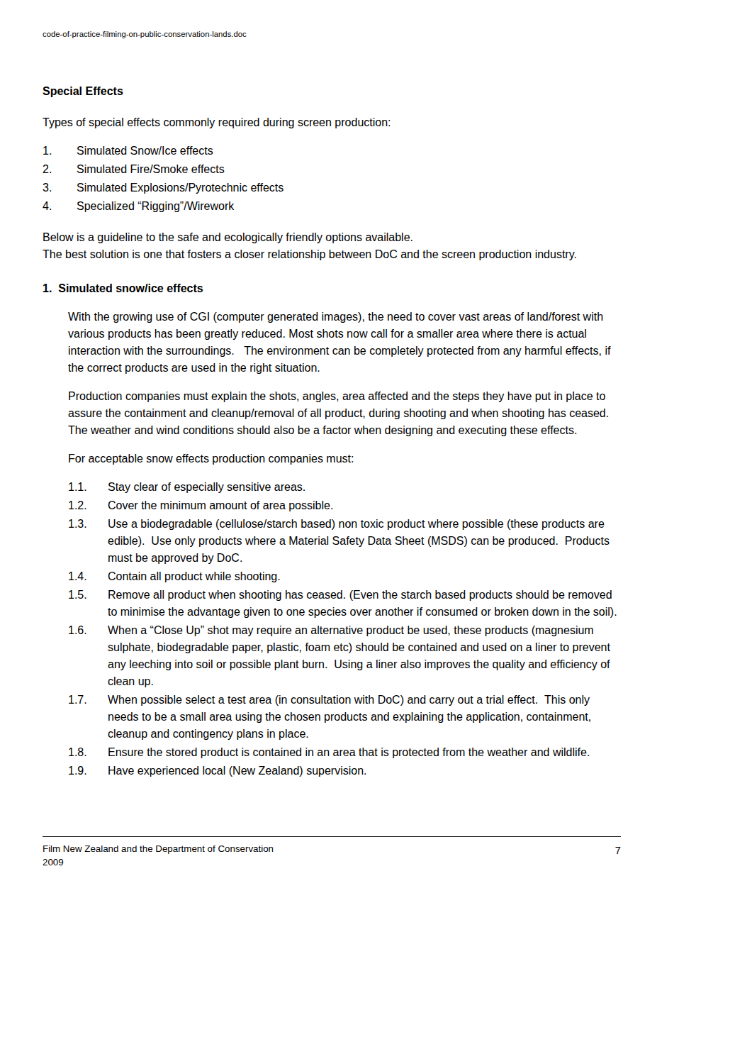code-of-practice-filming-on-public-conservation-lands.doc
Special Effects
Types of special effects commonly required during screen production:
Simulated Snow/Ice effects
Simulated Fire/Smoke effects
Simulated Explosions/Pyrotechnic effects
Specialized “Rigging”/Wirework
Below is a guideline to the safe and ecologically friendly options available.
The best solution is one that fosters a closer relationship between DoC and the screen production industry.
1. Simulated snow/ice effects
With the growing use of CGI (computer generated images), the need to cover vast areas of land/forest with various products has been greatly reduced. Most shots now call for a smaller area where there is actual interaction with the surroundings. The environment can be completely protected from any harmful effects, if the correct products are used in the right situation.
Production companies must explain the shots, angles, area affected and the steps they have put in place to assure the containment and cleanup/removal of all product, during shooting and when shooting has ceased. The weather and wind conditions should also be a factor when designing and executing these effects.
For acceptable snow effects production companies must:
1.1. Stay clear of especially sensitive areas.
1.2. Cover the minimum amount of area possible.
1.3. Use a biodegradable (cellulose/starch based) non toxic product where possible (these products are edible). Use only products where a Material Safety Data Sheet (MSDS) can be produced. Products must be approved by DoC.
1.4. Contain all product while shooting.
1.5. Remove all product when shooting has ceased. (Even the starch based products should be removed to minimise the advantage given to one species over another if consumed or broken down in the soil).
1.6. When a “Close Up” shot may require an alternative product be used, these products (magnesium sulphate, biodegradable paper, plastic, foam etc) should be contained and used on a liner to prevent any leeching into soil or possible plant burn. Using a liner also improves the quality and efficiency of clean up.
1.7. When possible select a test area (in consultation with DoC) and carry out a trial effect. This only needs to be a small area using the chosen products and explaining the application, containment, cleanup and contingency plans in place.
1.8. Ensure the stored product is contained in an area that is protected from the weather and wildlife.
1.9. Have experienced local (New Zealand) supervision.
Film New Zealand and the Department of Conservation
2009
7